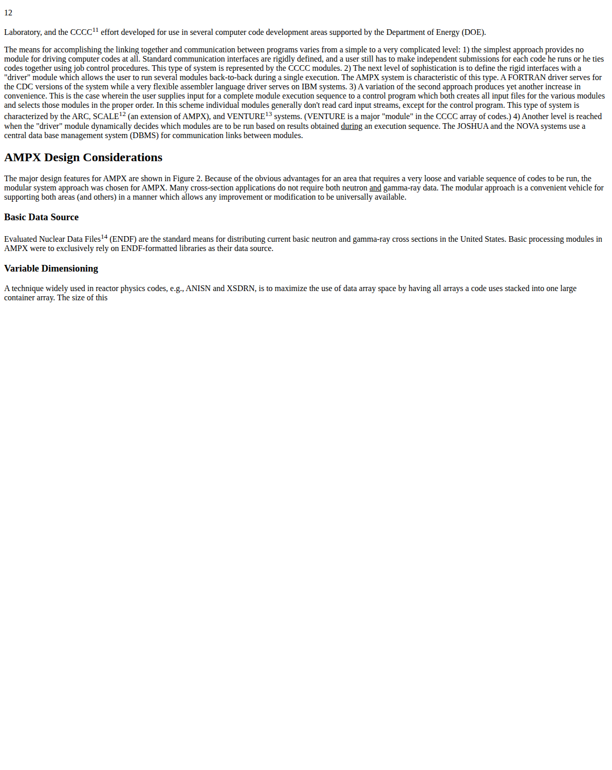12
Laboratory, and the CCCC11 effort developed for use in several computer code development areas supported by the Department of Energy (DOE).
The means for accomplishing the linking together and communication between programs varies from a simple to a very complicated level: 1) the simplest approach provides no module for driving computer codes at all. Standard communication interfaces are rigidly defined, and a user still has to make independent submissions for each code he runs or he ties codes together using job control procedures. This type of system is represented by the CCCC modules. 2) The next level of sophistication is to define the rigid interfaces with a "driver" module which allows the user to run several modules back-to-back during a single execution. The AMPX system is characteristic of this type. A FORTRAN driver serves for the CDC versions of the system while a very flexible assembler language driver serves on IBM systems. 3) A variation of the second approach produces yet another increase in convenience. This is the case wherein the user supplies input for a complete module execution sequence to a control program which both creates all input files for the various modules and selects those modules in the proper order. In this scheme individual modules generally don't read card input streams, except for the control program. This type of system is characterized by the ARC, SCALE12 (an extension of AMPX), and VENTURE13 systems. (VENTURE is a major "module" in the CCCC array of codes.) 4) Another level is reached when the "driver" module dynamically decides which modules are to be run based on results obtained during an execution sequence. The JOSHUA and the NOVA systems use a central data base management system (DBMS) for communication links between modules.
AMPX Design Considerations
The major design features for AMPX are shown in Figure 2. Because of the obvious advantages for an area that requires a very loose and variable sequence of codes to be run, the modular system approach was chosen for AMPX. Many cross-section applications do not require both neutron and gamma-ray data. The modular approach is a convenient vehicle for supporting both areas (and others) in a manner which allows any improvement or modification to be universally available.
Basic Data Source
Evaluated Nuclear Data Files14 (ENDF) are the standard means for distributing current basic neutron and gamma-ray cross sections in the United States. Basic processing modules in AMPX were to exclusively rely on ENDF-formatted libraries as their data source.
Variable Dimensioning
A technique widely used in reactor physics codes, e.g., ANISN and XSDRN, is to maximize the use of data array space by having all arrays a code uses stacked into one large container array. The size of this